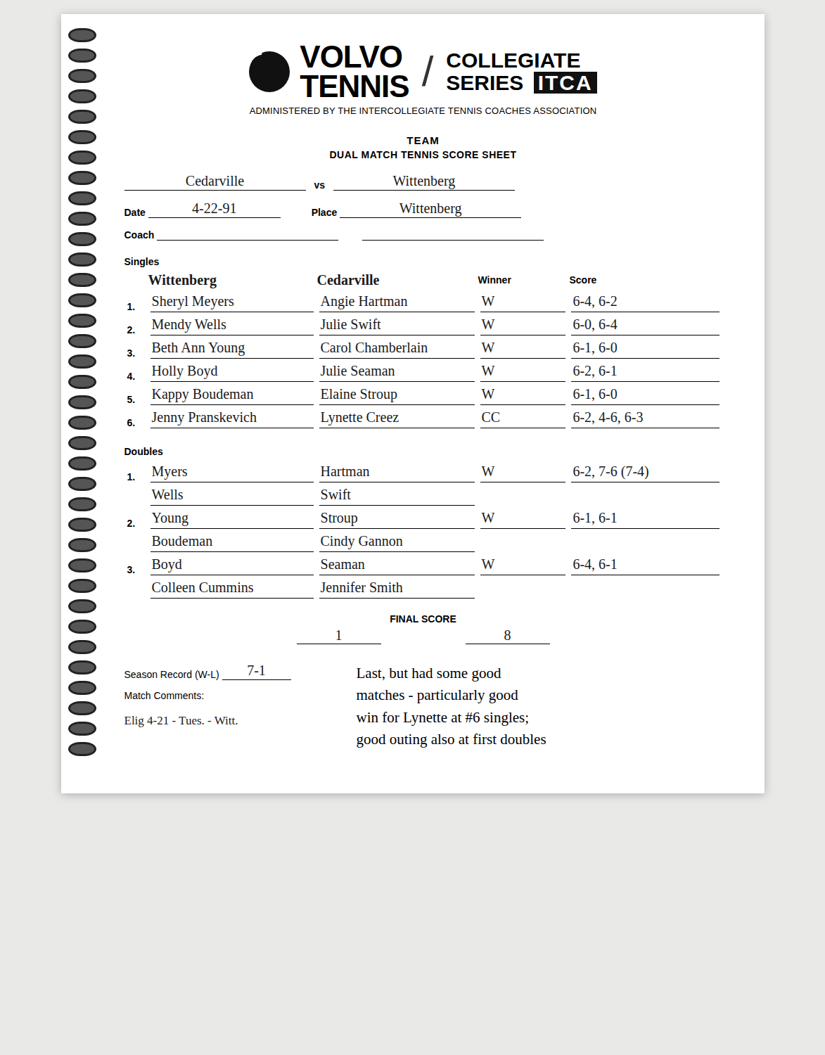VOLVO
TENNIS
/
COLLEGIATE
SERIES ITCA
ADMINISTERED BY THE INTERCOLLEGIATE TENNIS COACHES ASSOCIATION
TEAM
DUAL MATCH TENNIS SCORE SHEET
Cedarville vs Wittenberg
Date 4-22-91 Place Wittenberg
Coach
Singles
| | Wittenberg | Cedarville | Winner | Score |
| --- | --- | --- | --- | --- |
| 1. | Sheryl Meyers | Angie Hartman | W | 6-4, 6-2 |
| 2. | Mendy Wells | Julie Swift | W | 6-0, 6-4 |
| 3. | Beth Ann Young | Carol Chamberlain | W | 6-1, 6-0 |
| 4. | Holly Boyd | Julie Seaman | W | 6-2, 6-1 |
| 5. | Kappy Boudeman | Elaine Stroup | W | 6-1, 6-0 |
| 6. | Jenny Pranskevich | Lynette Creez | CC | 6-2, 4-6, 6-3 |
Doubles
| 1. | Myers | Hartman | W | 6-2, 7-6 (7-4) |
| | Wells | Swift | | |
| 2. | Young | Stroup | W | 6-1, 6-1 |
| | Boudeman | Cindy Gannon | | |
| 3. | Boyd | Seaman | W | 6-4, 6-1 |
| | Colleen Cummins | Jennifer Smith | | |
FINAL SCORE
1
8
Season Record (W-L) 7-1
Match Comments:
Elig 4-21 - Tues. - Witt.
Last, but had some good
matches - particularly good
win for Lynette at #6 singles;
good outing also at first doubles